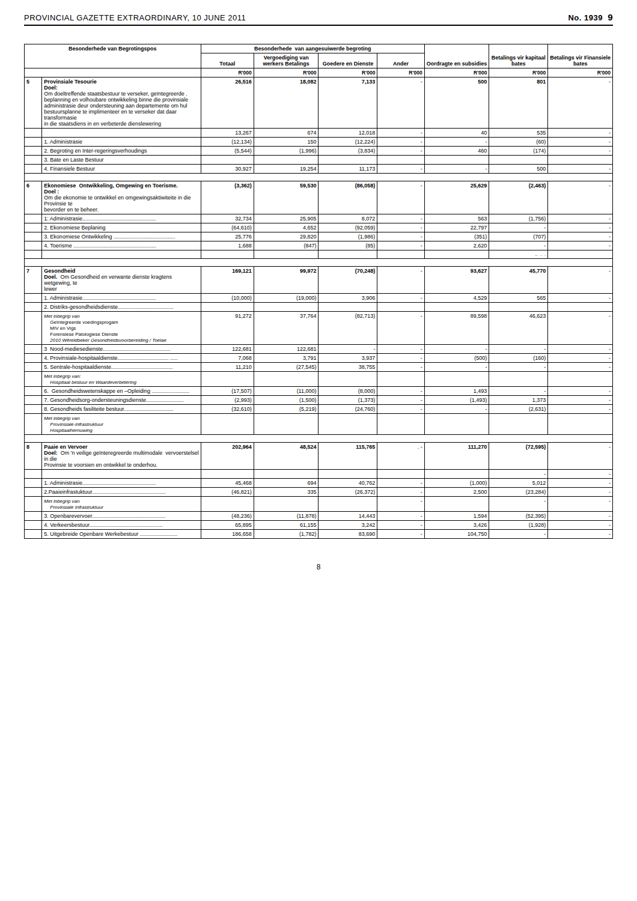PROVINCIAL GAZETTE EXTRAORDINARY, 10 JUNE 2011 No. 1939 9
| Besonderhede van Begrotingspos | Besonderhede van aangesuiwerde begroting | Oordragte en subsidies | Betalings vir kapitaal bates | Betalings vir Finansiele bates |
| --- | --- | --- | --- | --- |
| Totaal | Vergoediging van werkers Betalings | Goedere en Dienste | Ander |
| | R'000 | R'000 | R'000 | R'000 | R'000 | R'000 | R'000 |
| 5 | Provinsiale Tesourie Doel: Om doeltreffende staatsbestuur te verseker, geïntegreerde . beplanning en volhoubare ontwikkeling binne die provinsiale administrasie deur ondersteuning aan departemente om hul bestuursplanne te implimenteer en te verseker dat daar transformasie in die staatsdiens in en verbeterde dienslewering | 26,516 | 18,082 | 7,133 | - | 500 | 801 | - |
| | | 13,267 | 674 | 12,018 | - | 40 | 535 | - |
| | 1. Administrasie | (12,134) | 150 | (12,224) | - | - | (60) | - |
| | 2. Begroting en Inter-regeringsverhoudings | (5,544) | (1,996) | (3,834) | - | 460 | (174) | - |
| | 3. Bate en Laste Bestuur | | | | | | | |
| | 4. Finansiele Bestuur | 30,927 | 19,254 | 11,173 | - | - | 500 | - |
| 6 | Ekonomiese Ontwikkeling, Omgewing en Toerisme. Doel : Om die ekonomie te ontwikkel en omgewingsaktiwiteite in die Provinsie te bevorder en te beheer. | (3,362) | 59,530 | (86,058) | - | 25,629 | (2,463) | - |
| | 1: Administrasie ................................................. | 32,734 | 25,905 | 8,072 | - | 563 | (1,756) | - |
| | 2. Ekonomiese Beplaning | (64,610) | 4,652 | (92,059) | - | 22,797 | - | - |
| | 3. Ekonomiese Ontwikkeling ......................................... | 25,776 | 29,820 | (1,986) | - | (351) | (707) | - |
| | 4. Toerisme ....................................................... | 1,688 | (847) | (85) | - | 2,620 | - | - |
| | | | | | | | .. . . | |
| 7 | Gesondheid Doel. Om Gesondheid en verwante dienste kragtens wetgewing, te lewer | 169,121 | 99,972 | (70,248) | - | 93,627 | 45,770 | - |
| | 1. Administrasie ................................................. | (10,000) | (19,000) | 3,906 | - | 4,529 | 565 | - |
| | 2. Distriks-gesondheidsdienste ..................................... | | | | | | | |
| | Met inbegrip van Geïntegreerde voedingsprogam MIV en Vigs Forensiese Patologiese Dienste 2010 Wêreldbeker Gesondheidsvoorbereiding / Toelae | 91,272 | 37,764 | (82,713) | - | 89,598 | 46,623 | - |
| | 3 Nood-mediesedienste ............................................. | 122,681 | 122,681 | - | - | - | - | - |
| | 4. Provinsiale-hospitaaldienste .................................. ..... | 7,068 | 3,791 | 3,937 | - | (500) | (160) | - |
| | 5. Sentrale-hospitaaldienste ......................................... | 11,210 | (27,545) | 38,755 | - | - | - | - |
| | Met inbegrip van: Hospitaal bestuur en Waardeverbetering | | | | | | | |
| | 6. Gesondheidswetenskappe en –Opleiding ......................... | (17,507) | (11,000) | (8,000) | - | 1,493 | - | - |
| | 7. Gesondheidsorg-ondersteuningsdienste ......................... | (2,993) | (1,500) | (1,373) | - | (1,493) | 1,373 | - |
| | 8. Gesondheids fasiliteite bestuur ................................. | (32,610) | (5,219) | (24,760) | - | - | (2,631) | - |
| | Met inbegrip van Provinsiale-infrastruktuur Hospitaalhernuwing | | | | | | | |
| 8 | Paaie en Vervoer Doel: Om 'n veilige geïnteregreerde multimodale vervoerstelsel in die Provinsie te voorsien en ontwikkel te onderhou. | 202,964 | 48,524 | 115,765 | . - | 111,270 | (72,595) | - |
| | | | | | | | - | - |
| | 1. Administrasie ................................................. | 45,468 | 694 | 40,762 | - | (1,000) | 5,012 | - |
| | 2.Paaieinfrastuktuur ................................................. | (46,821) | 335 | (26,372) | - | 2,500 | (23,284) | - |
| | Met inbegrip van Provinsiale Infrastruktuur | | | | - | | - | - |
| | 3. Openbarevervoer ................................................. | (48,236) | (11,878) | 14,443 | - | 1,594 | (52,395) | - |
| | 4. Verkeersbestuur ................................................. | 65,895 | 61,155 | 3,242 | - | 3,426 | (1,928) | - |
| | 5. Uitgebreide Openbare Werkebestuur ......................... | 186,658 | (1,782) | 83,690 | - | 104,750 | - | - |
8